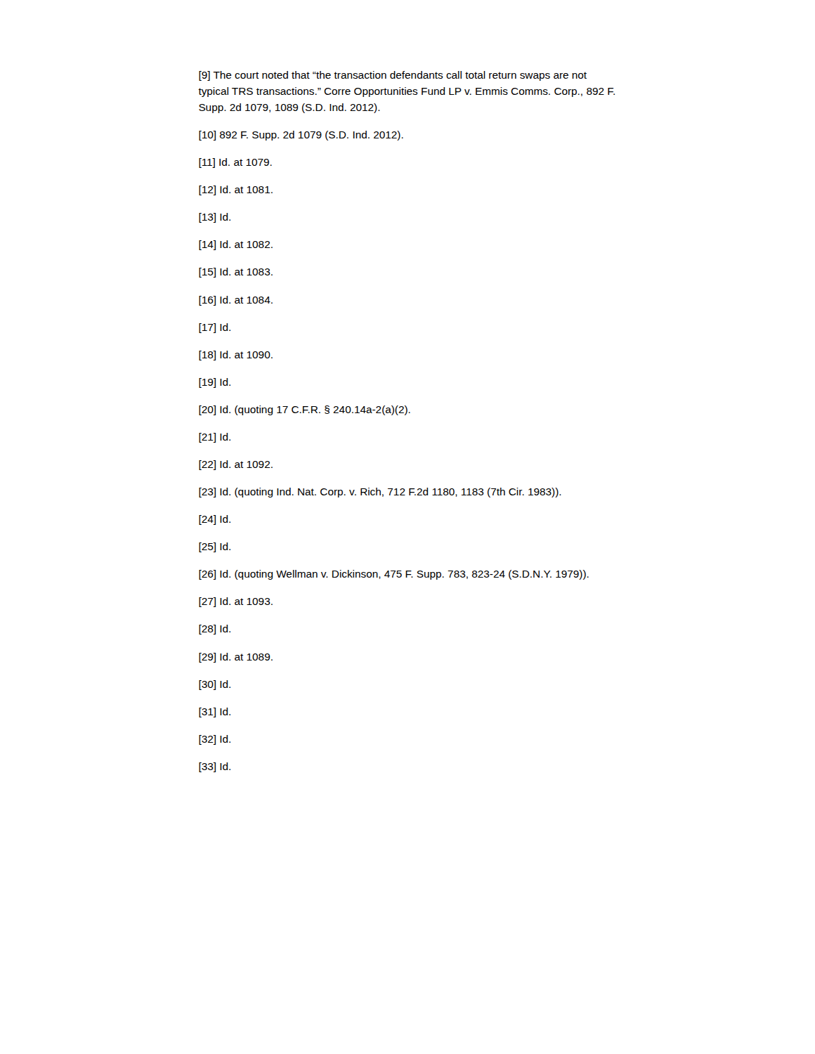[9] The court noted that “the transaction defendants call total return swaps are not typical TRS transactions.” Corre Opportunities Fund LP v. Emmis Comms. Corp., 892 F. Supp. 2d 1079, 1089 (S.D. Ind. 2012).
[10] 892 F. Supp. 2d 1079 (S.D. Ind. 2012).
[11] Id. at 1079.
[12] Id. at 1081.
[13] Id.
[14] Id. at 1082.
[15] Id. at 1083.
[16] Id. at 1084.
[17] Id.
[18] Id. at 1090.
[19] Id.
[20] Id. (quoting 17 C.F.R. § 240.14a-2(a)(2).
[21] Id.
[22] Id. at 1092.
[23] Id. (quoting Ind. Nat. Corp. v. Rich, 712 F.2d 1180, 1183 (7th Cir. 1983)).
[24] Id.
[25] Id.
[26] Id. (quoting Wellman v. Dickinson, 475 F. Supp. 783, 823-24 (S.D.N.Y. 1979)).
[27] Id. at 1093.
[28] Id.
[29] Id. at 1089.
[30] Id.
[31] Id.
[32] Id.
[33] Id.